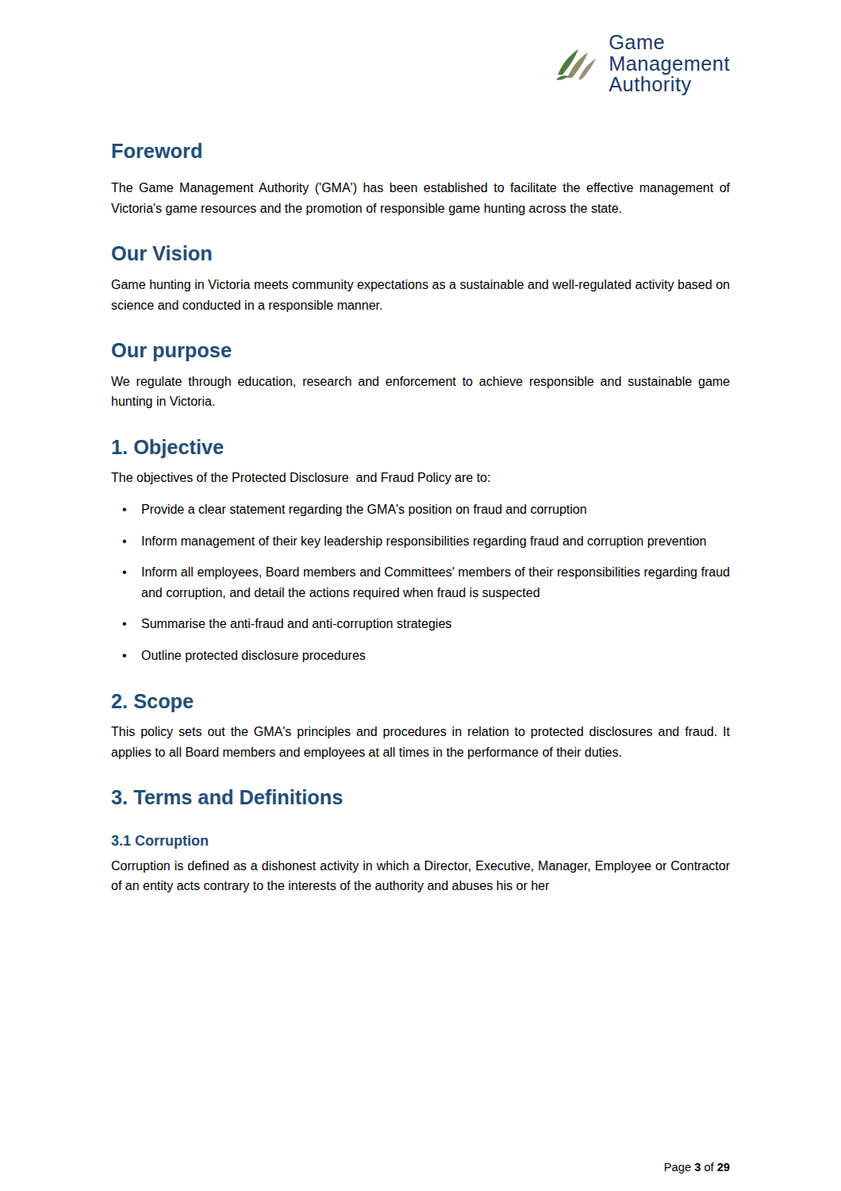Game
Management
Authority
Foreword
The Game Management Authority ('GMA') has been established to facilitate the effective management of Victoria's game resources and the promotion of responsible game hunting across the state.
Our Vision
Game hunting in Victoria meets community expectations as a sustainable and well-regulated activity based on science and conducted in a responsible manner.
Our purpose
We regulate through education, research and enforcement to achieve responsible and sustainable game hunting in Victoria.
1. Objective
The objectives of the Protected Disclosure and Fraud Policy are to:
Provide a clear statement regarding the GMA's position on fraud and corruption
Inform management of their key leadership responsibilities regarding fraud and corruption prevention
Inform all employees, Board members and Committees' members of their responsibilities regarding fraud and corruption, and detail the actions required when fraud is suspected
Summarise the anti-fraud and anti-corruption strategies
Outline protected disclosure procedures
2. Scope
This policy sets out the GMA's principles and procedures in relation to protected disclosures and fraud. It applies to all Board members and employees at all times in the performance of their duties.
3. Terms and Definitions
3.1 Corruption
Corruption is defined as a dishonest activity in which a Director, Executive, Manager, Employee or Contractor of an entity acts contrary to the interests of the authority and abuses his or her
Page 3 of 29